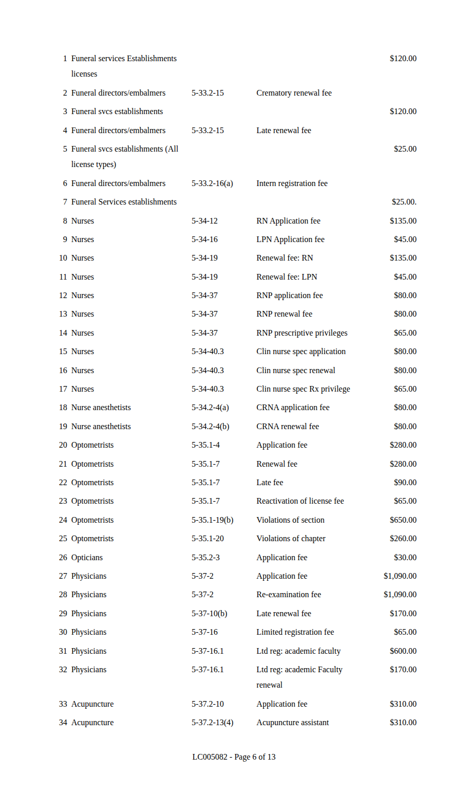| 1 | Funeral services Establishments licenses | | | $120.00 |
| 2 | Funeral directors/embalmers | 5-33.2-15 | Crematory renewal fee | |
| 3 | Funeral svcs establishments | | | $120.00 |
| 4 | Funeral directors/embalmers | 5-33.2-15 | Late renewal fee | |
| 5 | Funeral svcs establishments (All license types) | | | $25.00 |
| 6 | Funeral directors/embalmers | 5-33.2-16(a) | Intern registration fee | |
| 7 | Funeral Services establishments | | | $25.00. |
| 8 | Nurses | 5-34-12 | RN Application fee | $135.00 |
| 9 | Nurses | 5-34-16 | LPN Application fee | $45.00 |
| 10 | Nurses | 5-34-19 | Renewal fee: RN | $135.00 |
| 11 | Nurses | 5-34-19 | Renewal fee: LPN | $45.00 |
| 12 | Nurses | 5-34-37 | RNP application fee | $80.00 |
| 13 | Nurses | 5-34-37 | RNP renewal fee | $80.00 |
| 14 | Nurses | 5-34-37 | RNP prescriptive privileges | $65.00 |
| 15 | Nurses | 5-34-40.3 | Clin nurse spec application | $80.00 |
| 16 | Nurses | 5-34-40.3 | Clin nurse spec renewal | $80.00 |
| 17 | Nurses | 5-34-40.3 | Clin nurse spec Rx privilege | $65.00 |
| 18 | Nurse anesthetists | 5-34.2-4(a) | CRNA application fee | $80.00 |
| 19 | Nurse anesthetists | 5-34.2-4(b) | CRNA renewal fee | $80.00 |
| 20 | Optometrists | 5-35.1-4 | Application fee | $280.00 |
| 21 | Optometrists | 5-35.1-7 | Renewal fee | $280.00 |
| 22 | Optometrists | 5-35.1-7 | Late fee | $90.00 |
| 23 | Optometrists | 5-35.1-7 | Reactivation of license fee | $65.00 |
| 24 | Optometrists | 5-35.1-19(b) | Violations of section | $650.00 |
| 25 | Optometrists | 5-35.1-20 | Violations of chapter | $260.00 |
| 26 | Opticians | 5-35.2-3 | Application fee | $30.00 |
| 27 | Physicians | 5-37-2 | Application fee | $1,090.00 |
| 28 | Physicians | 5-37-2 | Re-examination fee | $1,090.00 |
| 29 | Physicians | 5-37-10(b) | Late renewal fee | $170.00 |
| 30 | Physicians | 5-37-16 | Limited registration fee | $65.00 |
| 31 | Physicians | 5-37-16.1 | Ltd reg: academic faculty | $600.00 |
| 32 | Physicians | 5-37-16.1 | Ltd reg: academic Faculty renewal | $170.00 |
| 33 | Acupuncture | 5-37.2-10 | Application fee | $310.00 |
| 34 | Acupuncture | 5-37.2-13(4) | Acupuncture assistant | $310.00 |
LC005082 - Page 6 of 13